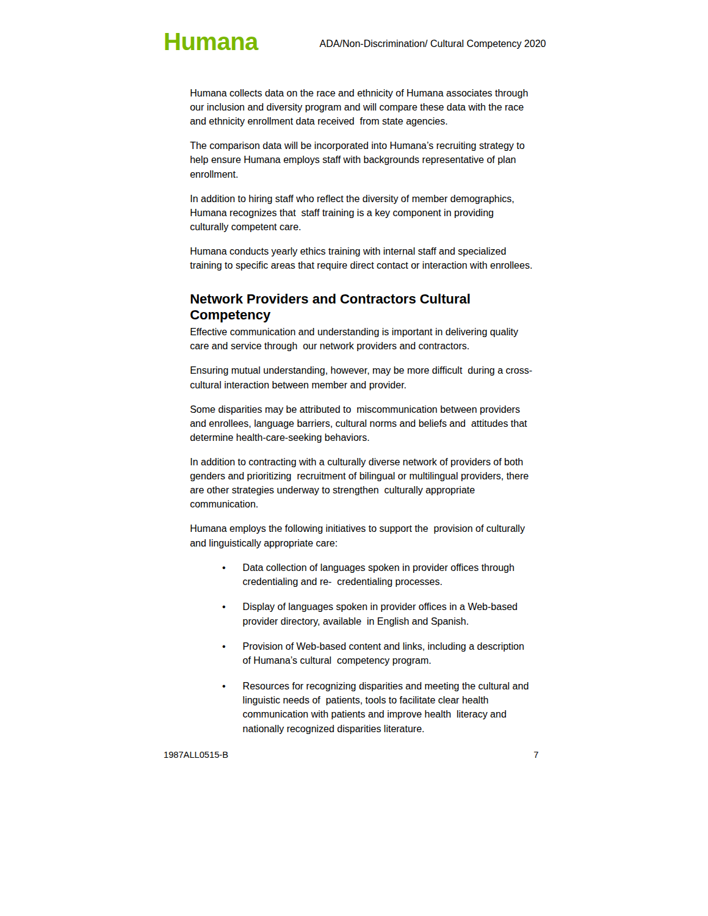Humana
ADA/Non-Discrimination/ Cultural Competency 2020
Humana collects data on the race and ethnicity of Humana associates through our inclusion and diversity program and will compare these data with the race and ethnicity enrollment data received from state agencies.
The comparison data will be incorporated into Humana’s recruiting strategy to help ensure Humana employs staff with backgrounds representative of plan enrollment.
In addition to hiring staff who reflect the diversity of member demographics, Humana recognizes that staff training is a key component in providing culturally competent care.
Humana conducts yearly ethics training with internal staff and specialized training to specific areas that require direct contact or interaction with enrollees.
Network Providers and Contractors Cultural Competency
Effective communication and understanding is important in delivering quality care and service through our network providers and contractors.
Ensuring mutual understanding, however, may be more difficult during a cross-cultural interaction between member and provider.
Some disparities may be attributed to miscommunication between providers and enrollees, language barriers, cultural norms and beliefs and attitudes that determine health-care-seeking behaviors.
In addition to contracting with a culturally diverse network of providers of both genders and prioritizing recruitment of bilingual or multilingual providers, there are other strategies underway to strengthen culturally appropriate communication.
Humana employs the following initiatives to support the provision of culturally and linguistically appropriate care:
Data collection of languages spoken in provider offices through credentialing and re- credentialing processes.
Display of languages spoken in provider offices in a Web-based provider directory, available in English and Spanish.
Provision of Web-based content and links, including a description of Humana’s cultural competency program.
Resources for recognizing disparities and meeting the cultural and linguistic needs of patients, tools to facilitate clear health communication with patients and improve health literacy and nationally recognized disparities literature.
1987ALL0515-B
7